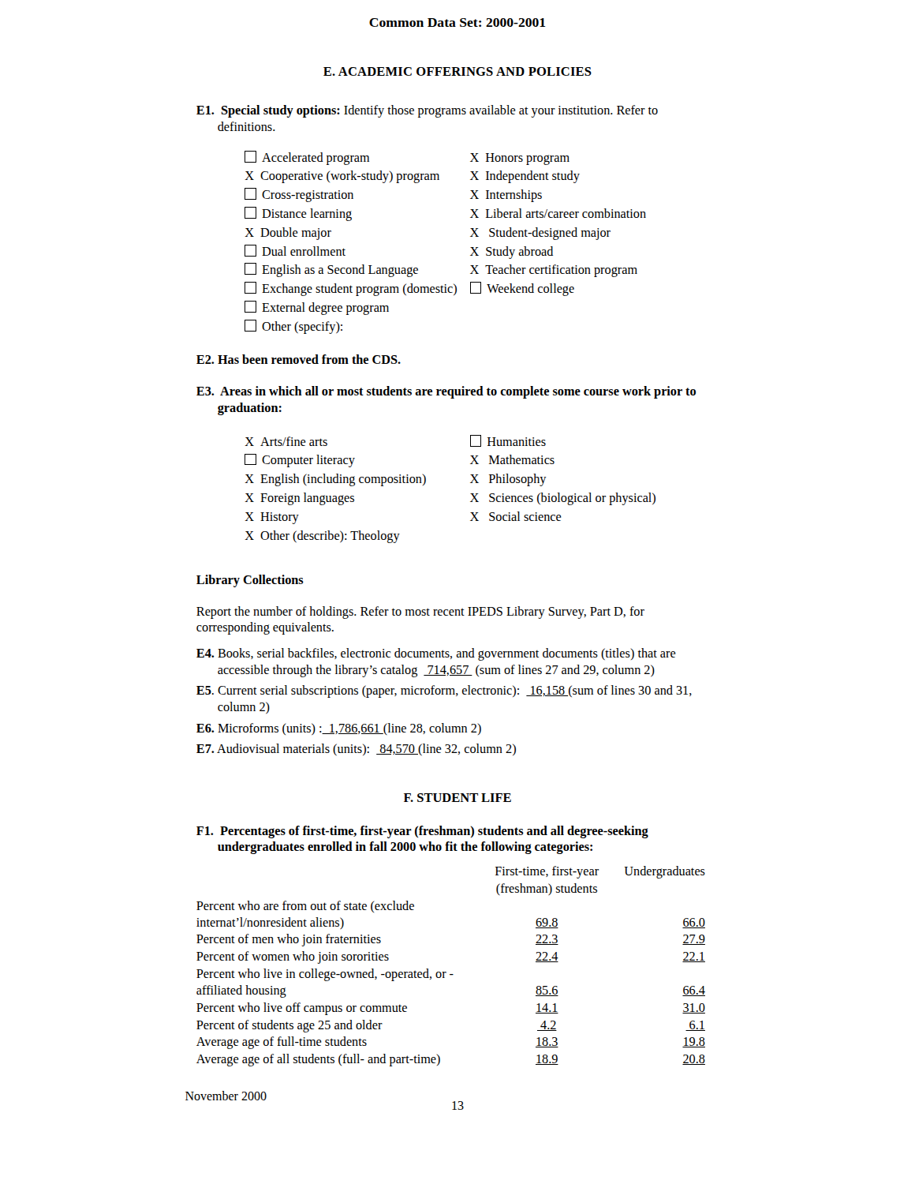Common Data Set: 2000-2001
E. ACADEMIC OFFERINGS AND POLICIES
E1. Special study options: Identify those programs available at your institution. Refer to definitions.
| Accelerated program | X Honors program |
| X Cooperative (work-study) program | X Independent study |
| Cross-registration | X Internships |
| Distance learning | X Liberal arts/career combination |
| X Double major | X Student-designed major |
| Dual enrollment | X Study abroad |
| English as a Second Language | X Teacher certification program |
| Exchange student program (domestic) | Weekend college |
| External degree program | |
| Other (specify): | |
E2. Has been removed from the CDS.
E3. Areas in which all or most students are required to complete some course work prior to graduation:
| X Arts/fine arts | Humanities |
| Computer literacy | X Mathematics |
| X English (including composition) | X Philosophy |
| X Foreign languages | X Sciences (biological or physical) |
| X History | X Social science |
| X Other (describe): Theology | |
Library Collections
Report the number of holdings. Refer to most recent IPEDS Library Survey, Part D, for corresponding equivalents.
E4. Books, serial backfiles, electronic documents, and government documents (titles) that are accessible through the library’s catalog 714,657 (sum of lines 27 and 29, column 2)
E5. Current serial subscriptions (paper, microform, electronic): 16,158 (sum of lines 30 and 31, column 2)
E6. Microforms (units) : 1,786,661 (line 28, column 2)
E7. Audiovisual materials (units): 84,570 (line 32, column 2)
F. STUDENT LIFE
F1. Percentages of first-time, first-year (freshman) students and all degree-seeking undergraduates enrolled in fall 2000 who fit the following categories:
| | First-time, first-year | Undergraduates |
| --- | --- | --- |
| | (freshman) students | |
| Percent who are from out of state (exclude internat’l/nonresident aliens) | 69.8 | 66.0 |
| Percent of men who join fraternities | 22.3 | 27.9 |
| Percent of women who join sororities | 22.4 | 22.1 |
| Percent who live in college-owned, -operated, or -affiliated housing | 85.6 | 66.4 |
| Percent who live off campus or commute | 14.1 | 31.0 |
| Percent of students age 25 and older | 4.2 | 6.1 |
| Average age of full-time students | 18.3 | 19.8 |
| Average age of all students (full- and part-time) | 18.9 | 20.8 |
November 2000
13